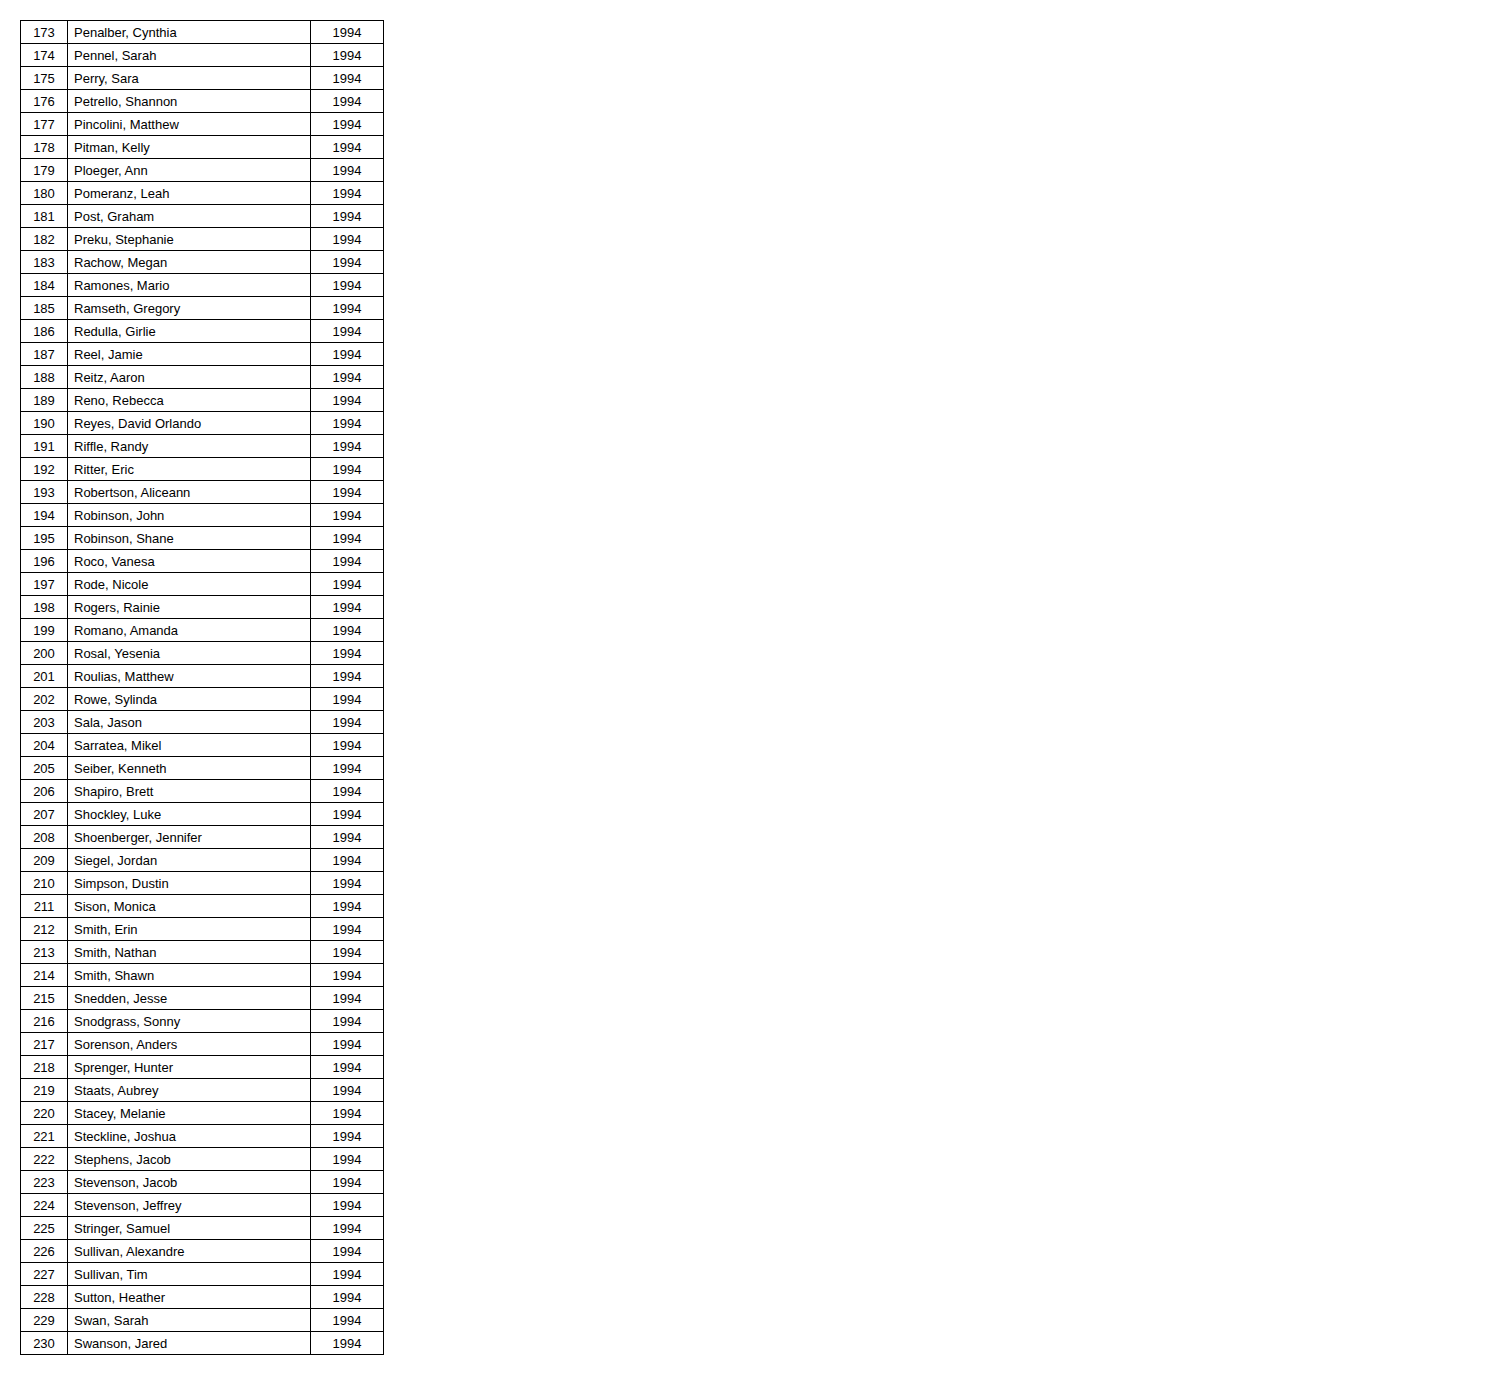| 173 | Penalber, Cynthia | 1994 |
| 174 | Pennel, Sarah | 1994 |
| 175 | Perry, Sara | 1994 |
| 176 | Petrello, Shannon | 1994 |
| 177 | Pincolini, Matthew | 1994 |
| 178 | Pitman, Kelly | 1994 |
| 179 | Ploeger, Ann | 1994 |
| 180 | Pomeranz, Leah | 1994 |
| 181 | Post, Graham | 1994 |
| 182 | Preku, Stephanie | 1994 |
| 183 | Rachow, Megan | 1994 |
| 184 | Ramones, Mario | 1994 |
| 185 | Ramseth, Gregory | 1994 |
| 186 | Redulla, Girlie | 1994 |
| 187 | Reel, Jamie | 1994 |
| 188 | Reitz, Aaron | 1994 |
| 189 | Reno, Rebecca | 1994 |
| 190 | Reyes, David Orlando | 1994 |
| 191 | Riffle, Randy | 1994 |
| 192 | Ritter, Eric | 1994 |
| 193 | Robertson, Aliceann | 1994 |
| 194 | Robinson, John | 1994 |
| 195 | Robinson, Shane | 1994 |
| 196 | Roco, Vanesa | 1994 |
| 197 | Rode, Nicole | 1994 |
| 198 | Rogers, Rainie | 1994 |
| 199 | Romano, Amanda | 1994 |
| 200 | Rosal, Yesenia | 1994 |
| 201 | Roulias, Matthew | 1994 |
| 202 | Rowe, Sylinda | 1994 |
| 203 | Sala, Jason | 1994 |
| 204 | Sarratea, Mikel | 1994 |
| 205 | Seiber, Kenneth | 1994 |
| 206 | Shapiro, Brett | 1994 |
| 207 | Shockley, Luke | 1994 |
| 208 | Shoenberger, Jennifer | 1994 |
| 209 | Siegel, Jordan | 1994 |
| 210 | Simpson, Dustin | 1994 |
| 211 | Sison, Monica | 1994 |
| 212 | Smith, Erin | 1994 |
| 213 | Smith, Nathan | 1994 |
| 214 | Smith, Shawn | 1994 |
| 215 | Snedden, Jesse | 1994 |
| 216 | Snodgrass, Sonny | 1994 |
| 217 | Sorenson, Anders | 1994 |
| 218 | Sprenger, Hunter | 1994 |
| 219 | Staats, Aubrey | 1994 |
| 220 | Stacey, Melanie | 1994 |
| 221 | Steckline, Joshua | 1994 |
| 222 | Stephens, Jacob | 1994 |
| 223 | Stevenson, Jacob | 1994 |
| 224 | Stevenson, Jeffrey | 1994 |
| 225 | Stringer, Samuel | 1994 |
| 226 | Sullivan, Alexandre | 1994 |
| 227 | Sullivan, Tim | 1994 |
| 228 | Sutton, Heather | 1994 |
| 229 | Swan, Sarah | 1994 |
| 230 | Swanson, Jared | 1994 |